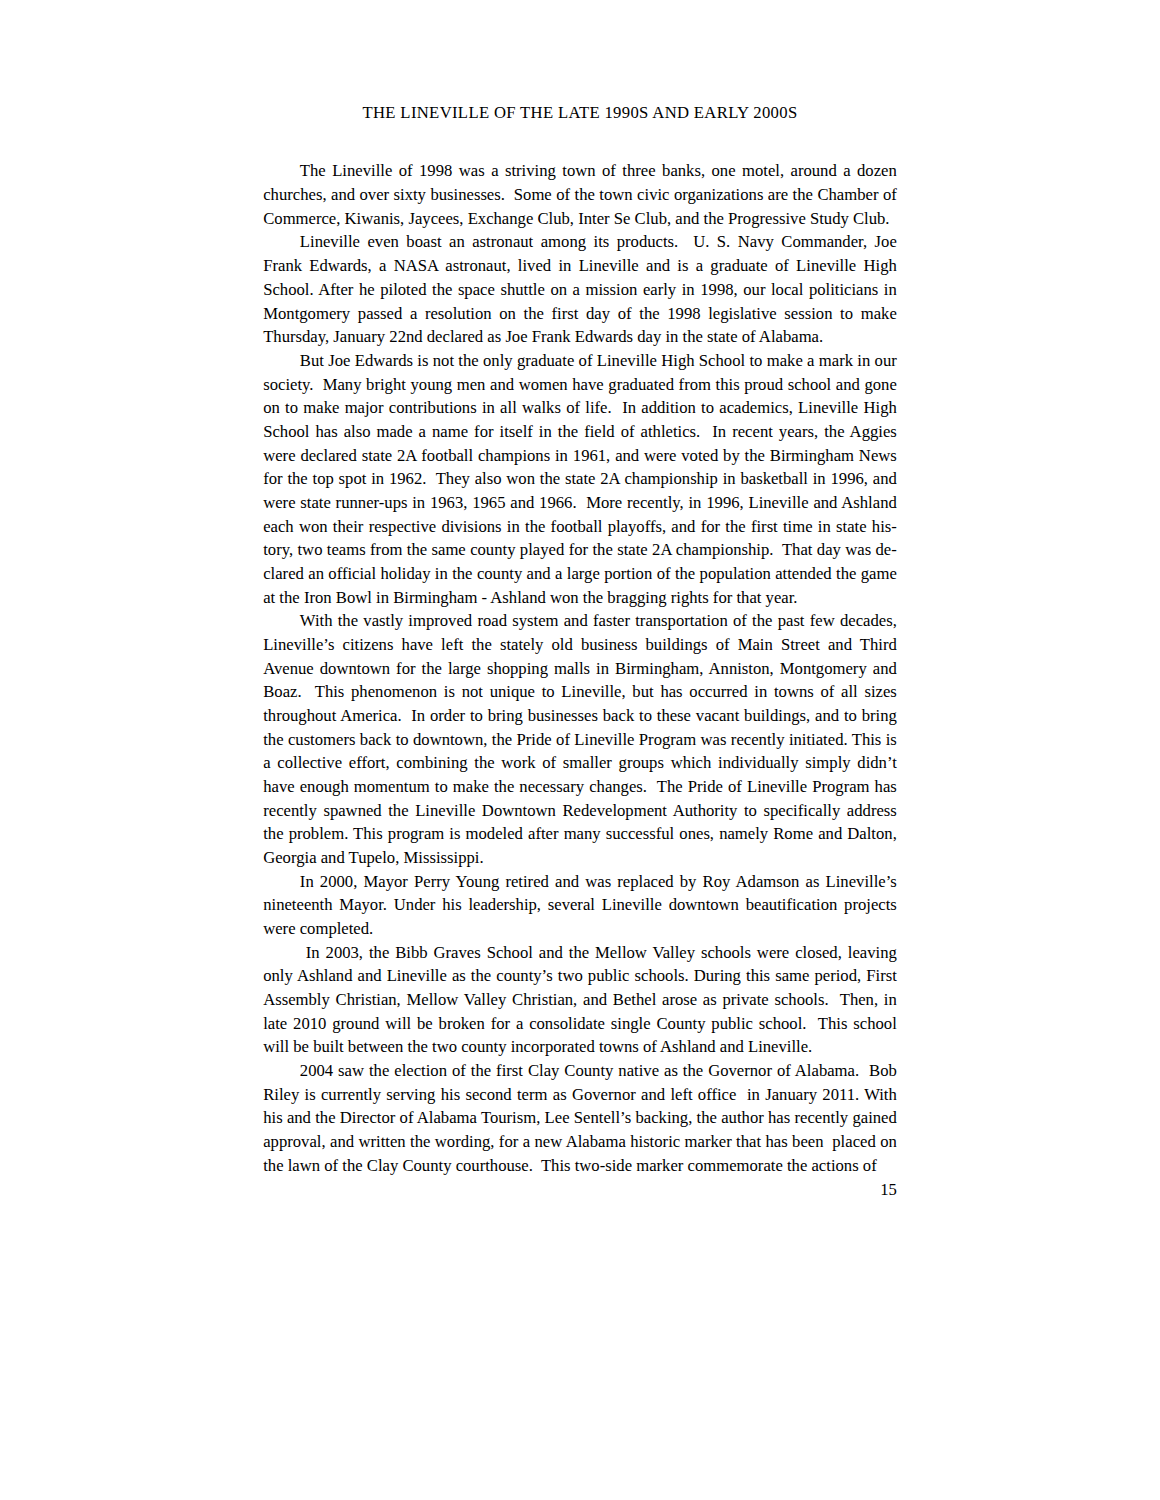The Lineville of the Late 1990s and Early 2000s
The Lineville of 1998 was a striving town of three banks, one motel, around a dozen churches, and over sixty businesses. Some of the town civic organizations are the Chamber of Commerce, Kiwanis, Jaycees, Exchange Club, Inter Se Club, and the Progressive Study Club.
Lineville even boast an astronaut among its products. U. S. Navy Commander, Joe Frank Edwards, a NASA astronaut, lived in Lineville and is a graduate of Lineville High School. After he piloted the space shuttle on a mission early in 1998, our local politicians in Montgomery passed a resolution on the first day of the 1998 legislative session to make Thursday, January 22nd declared as Joe Frank Edwards day in the state of Alabama.
But Joe Edwards is not the only graduate of Lineville High School to make a mark in our society. Many bright young men and women have graduated from this proud school and gone on to make major contributions in all walks of life. In addition to academics, Lineville High School has also made a name for itself in the field of athletics. In recent years, the Aggies were declared state 2A football champions in 1961, and were voted by the Birmingham News for the top spot in 1962. They also won the state 2A championship in basketball in 1996, and were state runner-ups in 1963, 1965 and 1966. More recently, in 1996, Lineville and Ashland each won their respective divisions in the football playoffs, and for the first time in state history, two teams from the same county played for the state 2A championship. That day was declared an official holiday in the county and a large portion of the population attended the game at the Iron Bowl in Birmingham - Ashland won the bragging rights for that year.
With the vastly improved road system and faster transportation of the past few decades, Lineville’s citizens have left the stately old business buildings of Main Street and Third Avenue downtown for the large shopping malls in Birmingham, Anniston, Montgomery and Boaz. This phenomenon is not unique to Lineville, but has occurred in towns of all sizes throughout America. In order to bring businesses back to these vacant buildings, and to bring the customers back to downtown, the Pride of Lineville Program was recently initiated. This is a collective effort, combining the work of smaller groups which individually simply didn’t have enough momentum to make the necessary changes. The Pride of Lineville Program has recently spawned the Lineville Downtown Redevelopment Authority to specifically address the problem. This program is modeled after many successful ones, namely Rome and Dalton, Georgia and Tupelo, Mississippi.
In 2000, Mayor Perry Young retired and was replaced by Roy Adamson as Lineville’s nineteenth Mayor. Under his leadership, several Lineville downtown beautification projects were completed.
In 2003, the Bibb Graves School and the Mellow Valley schools were closed, leaving only Ashland and Lineville as the county’s two public schools. During this same period, First Assembly Christian, Mellow Valley Christian, and Bethel arose as private schools. Then, in late 2010 ground will be broken for a consolidate single County public school. This school will be built between the two county incorporated towns of Ashland and Lineville.
2004 saw the election of the first Clay County native as the Governor of Alabama. Bob Riley is currently serving his second term as Governor and left office in January 2011. With his and the Director of Alabama Tourism, Lee Sentell’s backing, the author has recently gained approval, and written the wording, for a new Alabama historic marker that has been placed on the lawn of the Clay County courthouse. This two-side marker commemorate the actions of
15